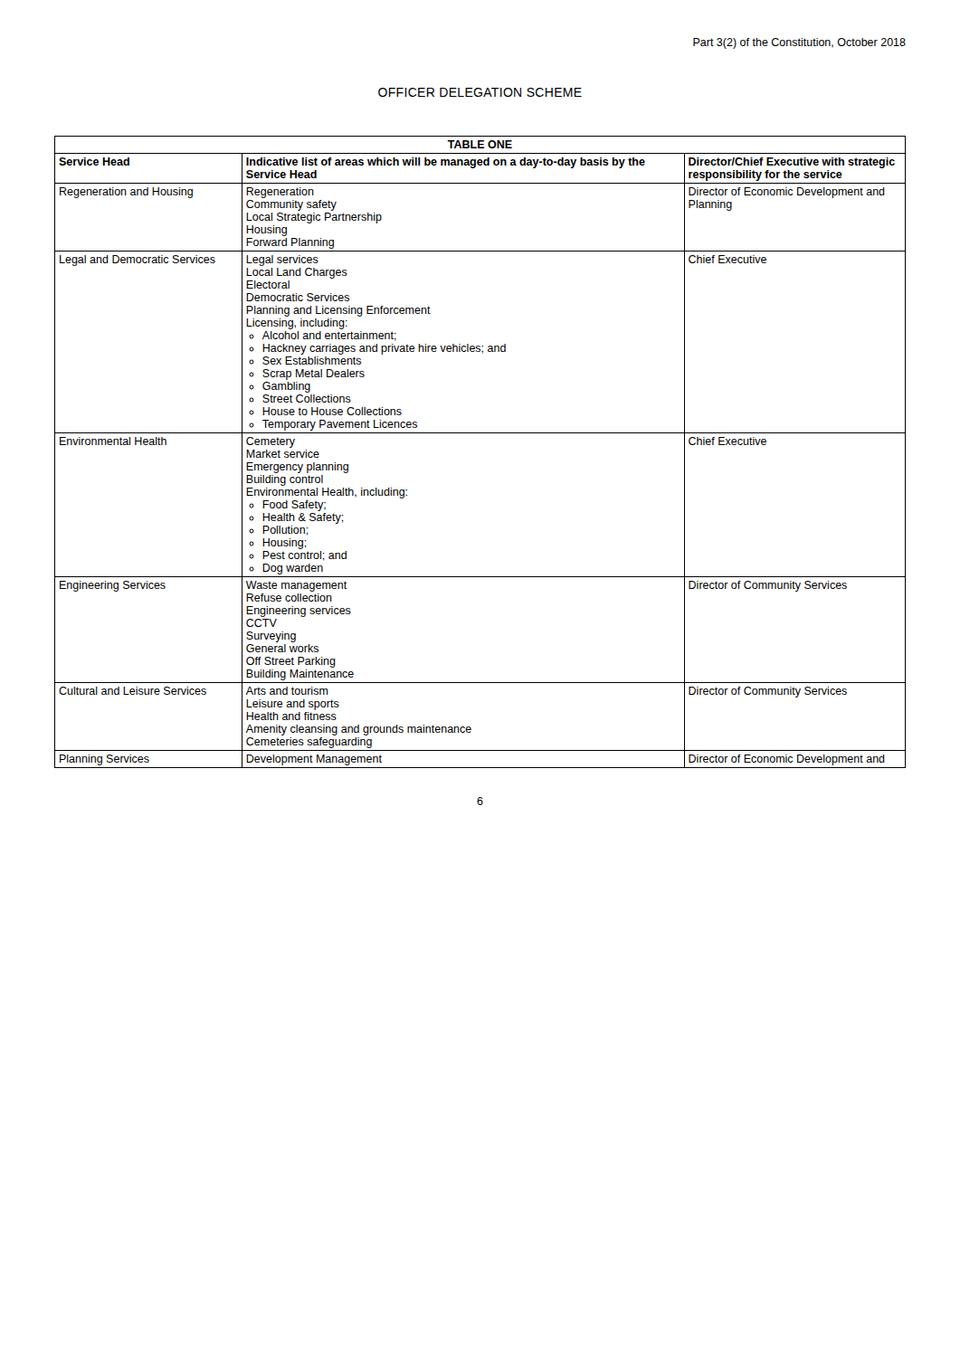Part 3(2) of the Constitution, October 2018
OFFICER DELEGATION SCHEME
| TABLE ONE |
| Service Head | Indicative list of areas which will be managed on a day-to-day basis by the Service Head | Director/Chief Executive with strategic responsibility for the service |
| Regeneration and Housing | Regeneration Community safety Local Strategic Partnership Housing Forward Planning | Director of Economic Development and Planning |
| Legal and Democratic Services | Legal services Local Land Charges Electoral Democratic Services Planning and Licensing Enforcement Licensing, including: Alcohol and entertainment; Hackney carriages and private hire vehicles; and Sex Establishments Scrap Metal Dealers Gambling Street Collections House to House Collections Temporary Pavement Licences | Chief Executive |
| Environmental Health | Cemetery Market service Emergency planning Building control Environmental Health, including: Food Safety; Health & Safety; Pollution; Housing; Pest control; and Dog warden | Chief Executive |
| Engineering Services | Waste management Refuse collection Engineering services CCTV Surveying General works Off Street Parking Building Maintenance | Director of Community Services |
| Cultural and Leisure Services | Arts and tourism Leisure and sports Health and fitness Amenity cleansing and grounds maintenance Cemeteries safeguarding | Director of Community Services |
| Planning Services | Development Management | Director of Economic Development and |
6